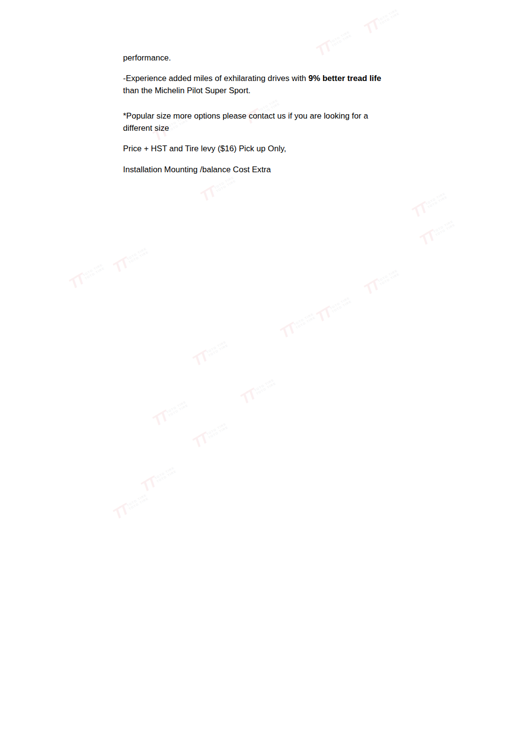TT
TOTO TIRE TOTO TIRE
TT
TOTO TIRE TOTO TIRE
TT
TOTO TIRE TOTO TIRE
TT
TOTO TIRE TOTO TIRE
TT
TOTO TIRE TOTO TIRE
TT
TOTO TIRE TOTO TIRE
TT
TOTO TIRE TOTO TIRE
TT
TOTO TIRE TOTO TIRE
TT
TOTO TIRE TOTO TIRE
TT
TOTO TIRE TOTO TIRE
TT
TOTO TIRE TOTO TIRE
TT
TOTO TIRE TOTO TIRE
TT
TOTO TIRE TOTO TIRE
TT
TOTO TIRE TOTO TIRE
TT
TOTO TIRE TOTO TIRE
TT
TOTO TIRE TOTO TIRE
TT
TOTO TIRE TOTO TIRE
TT
TOTO TIRE TOTO TIRE
performance.
-Experience added miles of exhilarating drives with 9% better tread life than the Michelin Pilot Super Sport.
*Popular size more options please contact us if you are looking for a different size
Price + HST and Tire levy ($16) Pick up Only,
Installation Mounting /balance Cost Extra